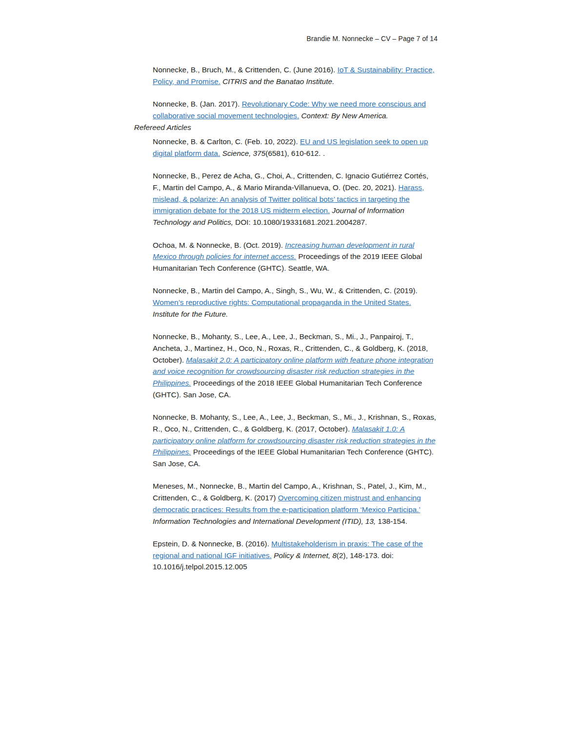Brandie M. Nonnecke – CV – Page 7 of 14
Nonnecke, B., Bruch, M., & Crittenden, C. (June 2016). IoT & Sustainability: Practice, Policy, and Promise. CITRIS and the Banatao Institute.
Nonnecke, B. (Jan. 2017). Revolutionary Code: Why we need more conscious and collaborative social movement technologies. Context: By New America.
Refereed Articles
Nonnecke, B. & Carlton, C. (Feb. 10, 2022). EU and US legislation seek to open up digital platform data. Science, 375(6581), 610-612. .
Nonnecke, B., Perez de Acha, G., Choi, A., Crittenden, C. Ignacio Gutiérrez Cortés, F., Martin del Campo, A., & Mario Miranda-Villanueva, O. (Dec. 20, 2021). Harass, mislead, & polarize: An analysis of Twitter political bots’ tactics in targeting the immigration debate for the 2018 US midterm election. Journal of Information Technology and Politics, DOI: 10.1080/19331681.2021.2004287.
Ochoa, M. & Nonnecke, B. (Oct. 2019). Increasing human development in rural Mexico through policies for internet access. Proceedings of the 2019 IEEE Global Humanitarian Tech Conference (GHTC). Seattle, WA.
Nonnecke, B., Martin del Campo, A., Singh, S., Wu, W., & Crittenden, C. (2019). Women’s reproductive rights: Computational propaganda in the United States. Institute for the Future.
Nonnecke, B., Mohanty, S., Lee, A., Lee, J., Beckman, S., Mi., J., Panpairoj, T., Ancheta, J., Martinez, H., Oco, N., Roxas, R., Crittenden, C., & Goldberg, K. (2018, October). Malasakit 2.0: A participatory online platform with feature phone integration and voice recognition for crowdsourcing disaster risk reduction strategies in the Philippines. Proceedings of the 2018 IEEE Global Humanitarian Tech Conference (GHTC). San Jose, CA.
Nonnecke, B. Mohanty, S., Lee, A., Lee, J., Beckman, S., Mi., J., Krishnan, S., Roxas, R., Oco, N., Crittenden, C., & Goldberg, K. (2017, October). Malasakit 1.0: A participatory online platform for crowdsourcing disaster risk reduction strategies in the Philippines. Proceedings of the IEEE Global Humanitarian Tech Conference (GHTC). San Jose, CA.
Meneses, M., Nonnecke, B., Martin del Campo, A., Krishnan, S., Patel, J., Kim, M., Crittenden, C., & Goldberg, K. (2017) Overcoming citizen mistrust and enhancing democratic practices: Results from the e-participation platform ‘Mexico Participa.’ Information Technologies and International Development (ITID), 13, 138-154.
Epstein, D. & Nonnecke, B. (2016). Multistakeholderism in praxis: The case of the regional and national IGF initiatives. Policy & Internet, 8(2), 148-173. doi: 10.1016/j.telpol.2015.12.005